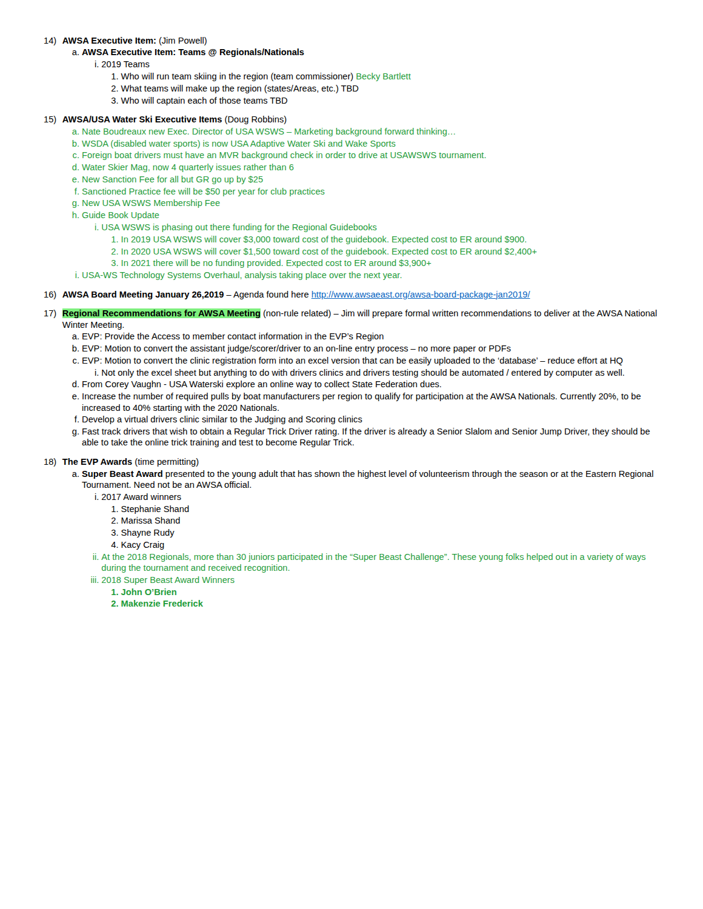14) AWSA Executive Item: (Jim Powell)
AWSA Executive Item: Teams @ Regionals/Nationals
2019 Teams
Who will run team skiing in the region (team commissioner) Becky Bartlett
What teams will make up the region (states/Areas, etc.) TBD
Who will captain each of those teams TBD
15) AWSA/USA Water Ski Executive Items (Doug Robbins)
Nate Boudreaux new Exec. Director of USA WSWS – Marketing background forward thinking…
WSDA (disabled water sports) is now USA Adaptive Water Ski and Wake Sports
Foreign boat drivers must have an MVR background check in order to drive at USAWSWS tournament.
Water Skier Mag, now 4 quarterly issues rather than 6
New Sanction Fee for all but GR go up by $25
Sanctioned Practice fee will be $50 per year for club practices
New USA WSWS Membership Fee
Guide Book Update
USA WSWS is phasing out there funding for the Regional Guidebooks
In 2019 USA WSWS will cover $3,000 toward cost of the guidebook. Expected cost to ER around $900.
In 2020 USA WSWS will cover $1,500 toward cost of the guidebook. Expected cost to ER around $2,400+
In 2021 there will be no funding provided. Expected cost to ER around $3,900+
USA-WS Technology Systems Overhaul, analysis taking place over the next year.
16) AWSA Board Meeting January 26,2019 – Agenda found here http://www.awsaeast.org/awsa-board-package-jan2019/
17) Regional Recommendations for AWSA Meeting (non-rule related) – Jim will prepare formal written recommendations to deliver at the AWSA National Winter Meeting.
EVP: Provide the Access to member contact information in the EVP’s Region
EVP: Motion to convert the assistant judge/scorer/driver to an on-line entry process – no more paper or PDFs
EVP: Motion to convert the clinic registration form into an excel version that can be easily uploaded to the ‘database’ – reduce effort at HQ
Not only the excel sheet but anything to do with drivers clinics and drivers testing should be automated / entered by computer as well.
From Corey Vaughn - USA Waterski explore an online way to collect State Federation dues.
Increase the number of required pulls by boat manufacturers per region to qualify for participation at the AWSA Nationals. Currently 20%, to be increased to 40% starting with the 2020 Nationals.
Develop a virtual drivers clinic similar to the Judging and Scoring clinics
Fast track drivers that wish to obtain a Regular Trick Driver rating. If the driver is already a Senior Slalom and Senior Jump Driver, they should be able to take the online trick training and test to become Regular Trick.
18) The EVP Awards (time permitting)
Super Beast Award presented to the young adult that has shown the highest level of volunteerism through the season or at the Eastern Regional Tournament. Need not be an AWSA official.
2017 Award winners
Stephanie Shand
Marissa Shand
Shayne Rudy
Kacy Craig
At the 2018 Regionals, more than 30 juniors participated in the “Super Beast Challenge”. These young folks helped out in a variety of ways during the tournament and received recognition.
2018 Super Beast Award Winners
John O’Brien
Makenzie Frederick